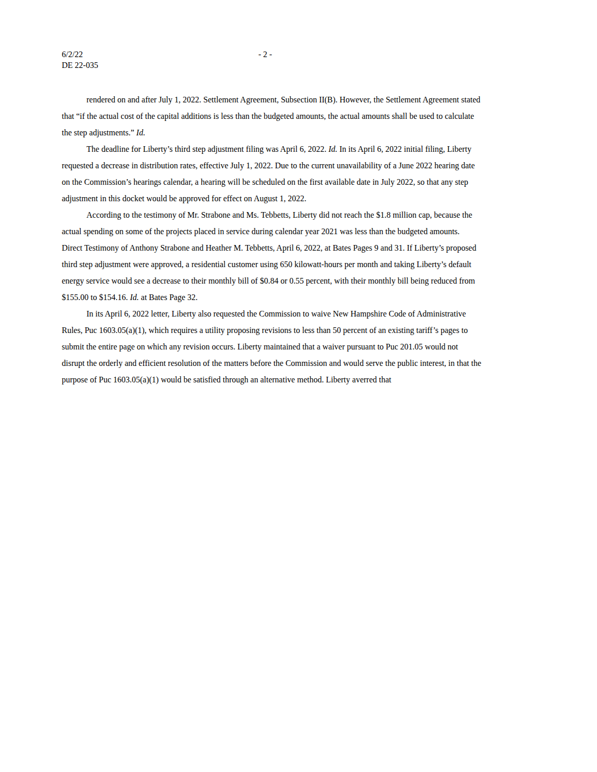6/2/22 DE 22-035
- 2 -
rendered on and after July 1, 2022. Settlement Agreement, Subsection II(B). However, the Settlement Agreement stated that “if the actual cost of the capital additions is less than the budgeted amounts, the actual amounts shall be used to calculate the step adjustments.” Id.
The deadline for Liberty’s third step adjustment filing was April 6, 2022. Id. In its April 6, 2022 initial filing, Liberty requested a decrease in distribution rates, effective July 1, 2022. Due to the current unavailability of a June 2022 hearing date on the Commission’s hearings calendar, a hearing will be scheduled on the first available date in July 2022, so that any step adjustment in this docket would be approved for effect on August 1, 2022.
According to the testimony of Mr. Strabone and Ms. Tebbetts, Liberty did not reach the $1.8 million cap, because the actual spending on some of the projects placed in service during calendar year 2021 was less than the budgeted amounts. Direct Testimony of Anthony Strabone and Heather M. Tebbetts, April 6, 2022, at Bates Pages 9 and 31. If Liberty’s proposed third step adjustment were approved, a residential customer using 650 kilowatt-hours per month and taking Liberty’s default energy service would see a decrease to their monthly bill of $0.84 or 0.55 percent, with their monthly bill being reduced from $155.00 to $154.16. Id. at Bates Page 32.
In its April 6, 2022 letter, Liberty also requested the Commission to waive New Hampshire Code of Administrative Rules, Puc 1603.05(a)(1), which requires a utility proposing revisions to less than 50 percent of an existing tariff’s pages to submit the entire page on which any revision occurs. Liberty maintained that a waiver pursuant to Puc 201.05 would not disrupt the orderly and efficient resolution of the matters before the Commission and would serve the public interest, in that the purpose of Puc 1603.05(a)(1) would be satisfied through an alternative method. Liberty averred that